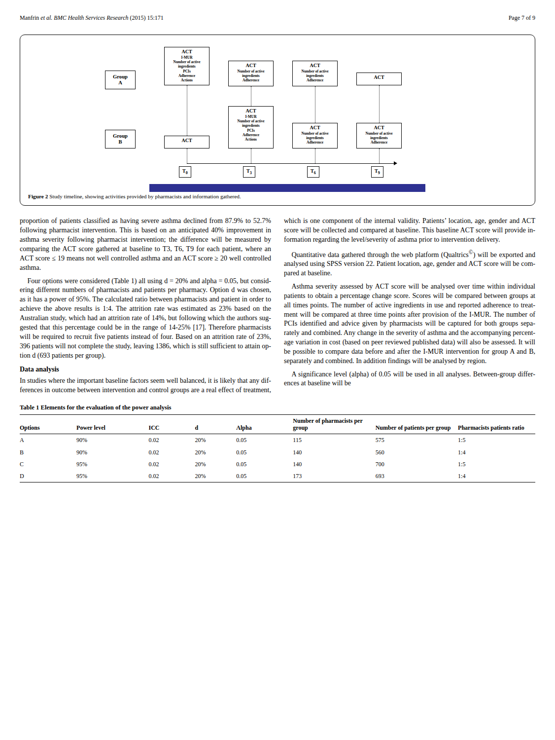Manfrin et al. BMC Health Services Research (2015) 15:171
Page 7 of 9
Group
A
Group
B
ACT I-MUR Number of active ingredients PCIs Adherence Actions
ACT Number of active ingredients Adherence
ACT Number of active ingredients Adherence
ACT
ACT
ACT I-MUR Number of active ingredients PCIs Adherence Actions
ACT Number of active ingredients Adherence
ACT Number of active ingredients Adherence
T0
T3
T6
T9
Figure 2 Study timeline, showing activities provided by pharmacists and information gathered.
proportion of patients classified as having severe asthma declined from 87.9% to 52.7% following pharmacist intervention. This is based on an anticipated 40% improvement in asthma severity following pharmacist intervention; the difference will be measured by comparing the ACT score gathered at baseline to T3, T6, T9 for each patient, where an ACT score ≤ 19 means not well controlled asthma and an ACT score ≥ 20 well controlled asthma.
Four options were considered (Table 1) all using d = 20% and alpha = 0.05, but considering different numbers of pharmacists and patients per pharmacy. Option d was chosen, as it has a power of 95%. The calculated ratio between pharmacists and patient in order to achieve the above results is 1:4. The attrition rate was estimated as 23% based on the Australian study, which had an attrition rate of 14%, but following which the authors suggested that this percentage could be in the range of 14-25% [17]. Therefore pharmacists will be required to recruit five patients instead of four. Based on an attrition rate of 23%, 396 patients will not complete the study, leaving 1386, which is still sufficient to attain option d (693 patients per group).
Data analysis
In studies where the important baseline factors seem well balanced, it is likely that any differences in outcome between intervention and control groups are a real effect of treatment, which is one component of the internal validity. Patients’ location, age, gender and ACT score will be collected and compared at baseline. This baseline ACT score will provide information regarding the level/severity of asthma prior to intervention delivery.
Quantitative data gathered through the web platform (Qualtrics©) will be exported and analysed using SPSS version 22. Patient location, age, gender and ACT score will be compared at baseline.
Asthma severity assessed by ACT score will be analysed over time within individual patients to obtain a percentage change score. Scores will be compared between groups at all times points. The number of active ingredients in use and reported adherence to treatment will be compared at three time points after provision of the I-MUR. The number of PCIs identified and advice given by pharmacists will be captured for both groups separately and combined. Any change in the severity of asthma and the accompanying percentage variation in cost (based on peer reviewed published data) will also be assessed. It will be possible to compare data before and after the I-MUR intervention for group A and B, separately and combined. In addition findings will be analysed by region.
A significance level (alpha) of 0.05 will be used in all analyses. Between-group differences at baseline will be
Table 1 Elements for the evaluation of the power analysis
| Options | Power level | ICC | d | Alpha | Number of pharmacists per group | Number of patients per group | Pharmacists patients ratio |
| --- | --- | --- | --- | --- | --- | --- | --- |
| A | 90% | 0.02 | 20% | 0.05 | 115 | 575 | 1:5 |
| B | 90% | 0.02 | 20% | 0.05 | 140 | 560 | 1:4 |
| C | 95% | 0.02 | 20% | 0.05 | 140 | 700 | 1:5 |
| D | 95% | 0.02 | 20% | 0.05 | 173 | 693 | 1:4 |